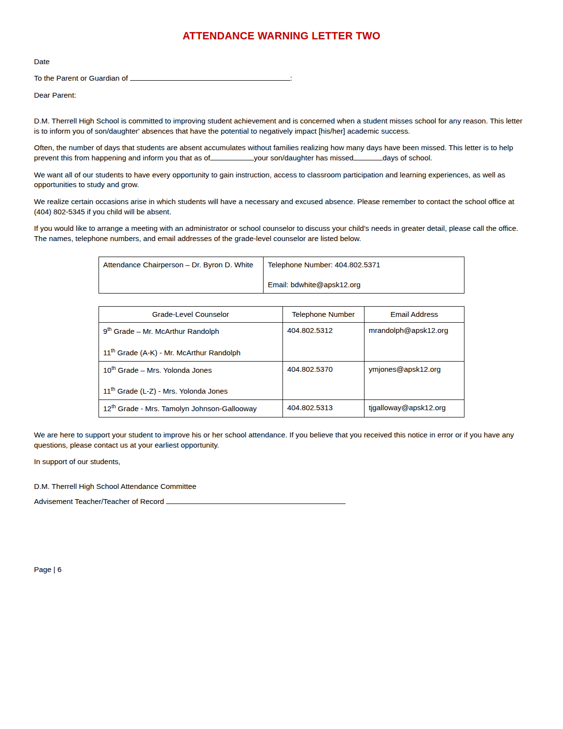ATTENDANCE WARNING LETTER TWO
Date
To the Parent or Guardian of :
Dear Parent:
D.M. Therrell High School is committed to improving student achievement and is concerned when a student misses school for any reason. This letter is to inform you of son/daughter' absences that have the potential to negatively impact [his/her] academic success.
Often, the number of days that students are absent accumulates without families realizing how many days have been missed. This letter is to help prevent this from happening and inform you that as of your son/daughter has missed days of school.
We want all of our students to have every opportunity to gain instruction, access to classroom participation and learning experiences, as well as opportunities to study and grow.
We realize certain occasions arise in which students will have a necessary and excused absence. Please remember to contact the school office at (404) 802-5345 if you child will be absent.
If you would like to arrange a meeting with an administrator or school counselor to discuss your child's needs in greater detail, please call the office. The names, telephone numbers, and email addresses of the grade-level counselor are listed below.
| Attendance Chairperson – Dr. Byron D. White | Telephone Number: 404.802.5371 Email: bdwhite@apsk12.org |
| Grade-Level Counselor | Telephone Number | Email Address |
| --- | --- | --- |
| 9 th Grade – Mr. McArthur Randolph 11 th Grade (A-K) - Mr. McArthur Randolph | 404.802.5312 | mrandolph@apsk12.org |
| 10 th Grade – Mrs. Yolonda Jones 11 th Grade (L-Z) - Mrs. Yolonda Jones | 404.802.5370 | ymjones@apsk12.org |
| 12 th Grade - Mrs. Tamolyn Johnson-Gallooway | 404.802.5313 | tjgalloway@apsk12.org |
We are here to support your student to improve his or her school attendance. If you believe that you received this notice in error or if you have any questions, please contact us at your earliest opportunity.
In support of our students,
D.M. Therrell High School Attendance Committee
Advisement Teacher/Teacher of Record
Page | 6